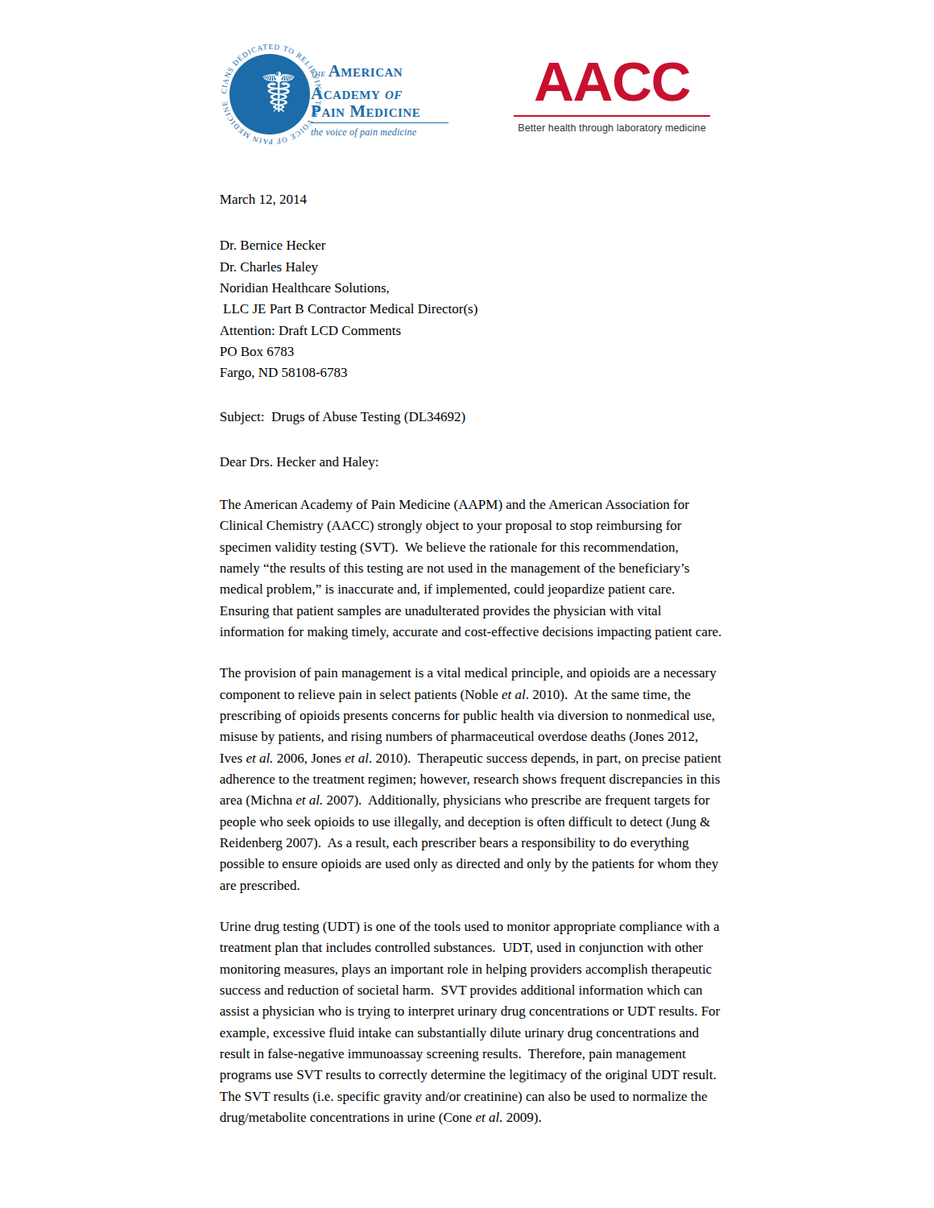☤
PHYSICIANS DEDICATED TO RELIEVING PAIN THE VOICE OF PAIN MEDICINE
the American
Academy of
Pain Medicine
the voice of pain medicine
AACC
Better health through laboratory medicine
March 12, 2014
Dr. Bernice Hecker
Dr. Charles Haley
Noridian Healthcare Solutions,
LLC JE Part B Contractor Medical Director(s)
Attention: Draft LCD Comments
PO Box 6783
Fargo, ND 58108-6783
Subject: Drugs of Abuse Testing (DL34692)
Dear Drs. Hecker and Haley:
The American Academy of Pain Medicine (AAPM) and the American Association for Clinical Chemistry (AACC) strongly object to your proposal to stop reimbursing for specimen validity testing (SVT). We believe the rationale for this recommendation, namely “the results of this testing are not used in the management of the beneficiary’s medical problem,” is inaccurate and, if implemented, could jeopardize patient care. Ensuring that patient samples are unadulterated provides the physician with vital information for making timely, accurate and cost-effective decisions impacting patient care.
The provision of pain management is a vital medical principle, and opioids are a necessary component to relieve pain in select patients (Noble et al. 2010). At the same time, the prescribing of opioids presents concerns for public health via diversion to nonmedical use, misuse by patients, and rising numbers of pharmaceutical overdose deaths (Jones 2012, Ives et al. 2006, Jones et al. 2010). Therapeutic success depends, in part, on precise patient adherence to the treatment regimen; however, research shows frequent discrepancies in this area (Michna et al. 2007). Additionally, physicians who prescribe are frequent targets for people who seek opioids to use illegally, and deception is often difficult to detect (Jung & Reidenberg 2007). As a result, each prescriber bears a responsibility to do everything possible to ensure opioids are used only as directed and only by the patients for whom they are prescribed.
Urine drug testing (UDT) is one of the tools used to monitor appropriate compliance with a treatment plan that includes controlled substances. UDT, used in conjunction with other monitoring measures, plays an important role in helping providers accomplish therapeutic success and reduction of societal harm. SVT provides additional information which can assist a physician who is trying to interpret urinary drug concentrations or UDT results. For example, excessive fluid intake can substantially dilute urinary drug concentrations and result in false-negative immunoassay screening results. Therefore, pain management programs use SVT results to correctly determine the legitimacy of the original UDT result. The SVT results (i.e. specific gravity and/or creatinine) can also be used to normalize the drug/metabolite concentrations in urine (Cone et al. 2009).